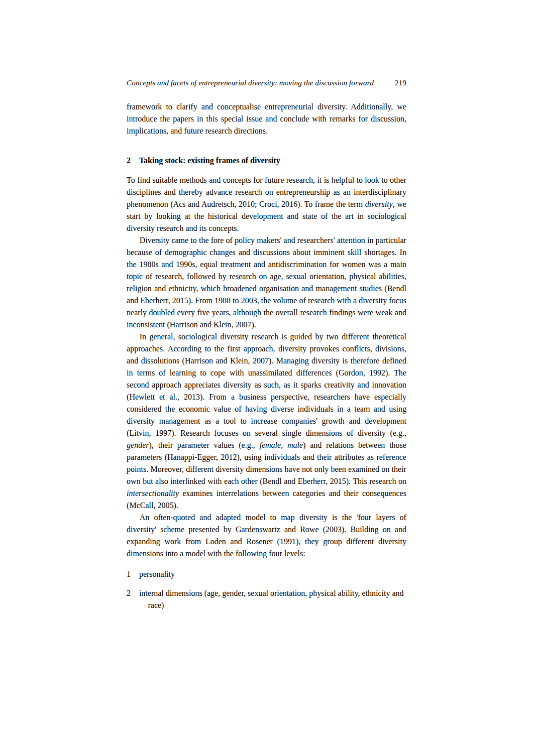Concepts and facets of entrepreneurial diversity: moving the discussion forward 219
framework to clarify and conceptualise entrepreneurial diversity. Additionally, we introduce the papers in this special issue and conclude with remarks for discussion, implications, and future research directions.
2 Taking stock: existing frames of diversity
To find suitable methods and concepts for future research, it is helpful to look to other disciplines and thereby advance research on entrepreneurship as an interdisciplinary phenomenon (Acs and Audretsch, 2010; Croci, 2016). To frame the term diversity, we start by looking at the historical development and state of the art in sociological diversity research and its concepts.
Diversity came to the fore of policy makers' and researchers' attention in particular because of demographic changes and discussions about imminent skill shortages. In the 1980s and 1990s, equal treatment and antidiscrimination for women was a main topic of research, followed by research on age, sexual orientation, physical abilities, religion and ethnicity, which broadened organisation and management studies (Bendl and Eberherr, 2015). From 1988 to 2003, the volume of research with a diversity focus nearly doubled every five years, although the overall research findings were weak and inconsistent (Harrison and Klein, 2007).
In general, sociological diversity research is guided by two different theoretical approaches. According to the first approach, diversity provokes conflicts, divisions, and dissolutions (Harrison and Klein, 2007). Managing diversity is therefore defined in terms of learning to cope with unassimilated differences (Gordon, 1992). The second approach appreciates diversity as such, as it sparks creativity and innovation (Hewlett et al., 2013). From a business perspective, researchers have especially considered the economic value of having diverse individuals in a team and using diversity management as a tool to increase companies' growth and development (Litvin, 1997). Research focuses on several single dimensions of diversity (e.g., gender), their parameter values (e.g., female, male) and relations between those parameters (Hanappi-Egger, 2012), using individuals and their attributes as reference points. Moreover, different diversity dimensions have not only been examined on their own but also interlinked with each other (Bendl and Eberherr, 2015). This research on intersectionality examines interrelations between categories and their consequences (McCall, 2005).
An often-quoted and adapted model to map diversity is the 'four layers of diversity' scheme presented by Gardenswartz and Rowe (2003). Building on and expanding work from Loden and Rosener (1991), they group different diversity dimensions into a model with the following four levels:
1personality
2internal dimensions (age, gender, sexual orientation, physical ability, ethnicity andrace)